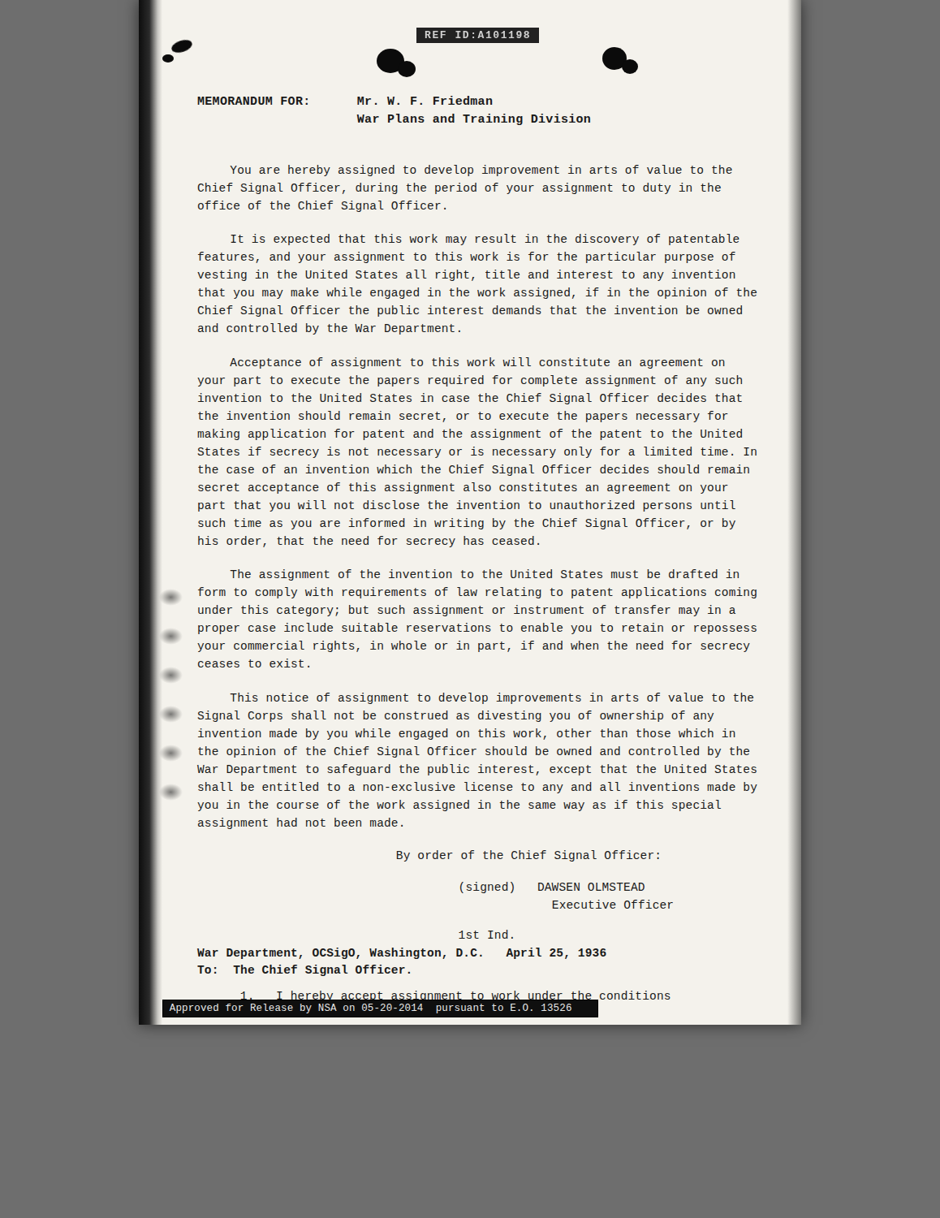REF ID:A101198
MEMORANDUM FOR: Mr. W. F. Friedman
War Plans and Training Division
You are hereby assigned to develop improvement in arts of value to the Chief Signal Officer, during the period of your assignment to duty in the office of the Chief Signal Officer.
It is expected that this work may result in the discovery of patentable features, and your assignment to this work is for the particular purpose of vesting in the United States all right, title and interest to any invention that you may make while engaged in the work assigned, if in the opinion of the Chief Signal Officer the public interest demands that the invention be owned and controlled by the War Department.
Acceptance of assignment to this work will constitute an agreement on your part to execute the papers required for complete assignment of any such invention to the United States in case the Chief Signal Officer decides that the invention should remain secret, or to execute the papers necessary for making application for patent and the assignment of the patent to the United States if secrecy is not necessary or is necessary only for a limited time. In the case of an invention which the Chief Signal Officer decides should remain secret acceptance of this assignment also constitutes an agreement on your part that you will not disclose the invention to unauthorized persons until such time as you are informed in writing by the Chief Signal Officer, or by his order, that the need for secrecy has ceased.
The assignment of the invention to the United States must be drafted in form to comply with requirements of law relating to patent applications coming under this category; but such assignment or instrument of transfer may in a proper case include suitable reservations to enable you to retain or repossess your commercial rights, in whole or in part, if and when the need for secrecy ceases to exist.
This notice of assignment to develop improvements in arts of value to the Signal Corps shall not be construed as divesting you of ownership of any invention made by you while engaged on this work, other than those which in the opinion of the Chief Signal Officer should be owned and controlled by the War Department to safeguard the public interest, except that the United States shall be entitled to a non-exclusive license to any and all inventions made by you in the course of the work assigned in the same way as if this special assignment had not been made.
By order of the Chief Signal Officer:
(signed) DAWSEN OLMSTEAD
Executive Officer
1st Ind.
War Department, OCSigO, Washington, D.C. April 25, 1936
To: The Chief Signal Officer.
1. I hereby accept assignment to work under the conditions
Approved for Release by NSA on 05-20-2014 pursuant to E.O. 13526